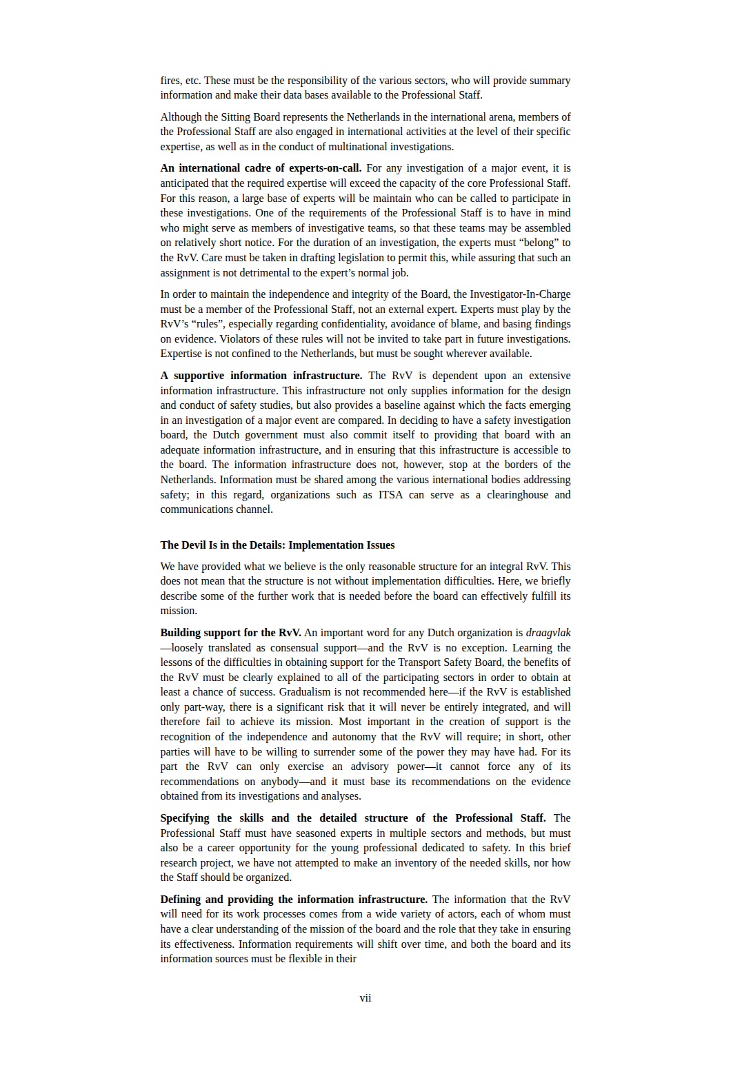fires, etc. These must be the responsibility of the various sectors, who will provide summary information and make their data bases available to the Professional Staff.
Although the Sitting Board represents the Netherlands in the international arena, members of the Professional Staff are also engaged in international activities at the level of their specific expertise, as well as in the conduct of multinational investigations.
An international cadre of experts-on-call. For any investigation of a major event, it is anticipated that the required expertise will exceed the capacity of the core Professional Staff. For this reason, a large base of experts will be maintain who can be called to participate in these investigations. One of the requirements of the Professional Staff is to have in mind who might serve as members of investigative teams, so that these teams may be assembled on relatively short notice. For the duration of an investigation, the experts must “belong” to the RvV. Care must be taken in drafting legislation to permit this, while assuring that such an assignment is not detrimental to the expert’s normal job.
In order to maintain the independence and integrity of the Board, the Investigator-In-Charge must be a member of the Professional Staff, not an external expert. Experts must play by the RvV’s “rules”, especially regarding confidentiality, avoidance of blame, and basing findings on evidence. Violators of these rules will not be invited to take part in future investigations. Expertise is not confined to the Netherlands, but must be sought wherever available.
A supportive information infrastructure. The RvV is dependent upon an extensive information infrastructure. This infrastructure not only supplies information for the design and conduct of safety studies, but also provides a baseline against which the facts emerging in an investigation of a major event are compared. In deciding to have a safety investigation board, the Dutch government must also commit itself to providing that board with an adequate information infrastructure, and in ensuring that this infrastructure is accessible to the board. The information infrastructure does not, however, stop at the borders of the Netherlands. Information must be shared among the various international bodies addressing safety; in this regard, organizations such as ITSA can serve as a clearinghouse and communications channel.
The Devil Is in the Details: Implementation Issues
We have provided what we believe is the only reasonable structure for an integral RvV. This does not mean that the structure is not without implementation difficulties. Here, we briefly describe some of the further work that is needed before the board can effectively fulfill its mission.
Building support for the RvV. An important word for any Dutch organization is draagvlak—loosely translated as consensual support—and the RvV is no exception. Learning the lessons of the difficulties in obtaining support for the Transport Safety Board, the benefits of the RvV must be clearly explained to all of the participating sectors in order to obtain at least a chance of success. Gradualism is not recommended here—if the RvV is established only part-way, there is a significant risk that it will never be entirely integrated, and will therefore fail to achieve its mission. Most important in the creation of support is the recognition of the independence and autonomy that the RvV will require; in short, other parties will have to be willing to surrender some of the power they may have had. For its part the RvV can only exercise an advisory power—it cannot force any of its recommendations on anybody—and it must base its recommendations on the evidence obtained from its investigations and analyses.
Specifying the skills and the detailed structure of the Professional Staff. The Professional Staff must have seasoned experts in multiple sectors and methods, but must also be a career opportunity for the young professional dedicated to safety. In this brief research project, we have not attempted to make an inventory of the needed skills, nor how the Staff should be organized.
Defining and providing the information infrastructure. The information that the RvV will need for its work processes comes from a wide variety of actors, each of whom must have a clear understanding of the mission of the board and the role that they take in ensuring its effectiveness. Information requirements will shift over time, and both the board and its information sources must be flexible in their
vii